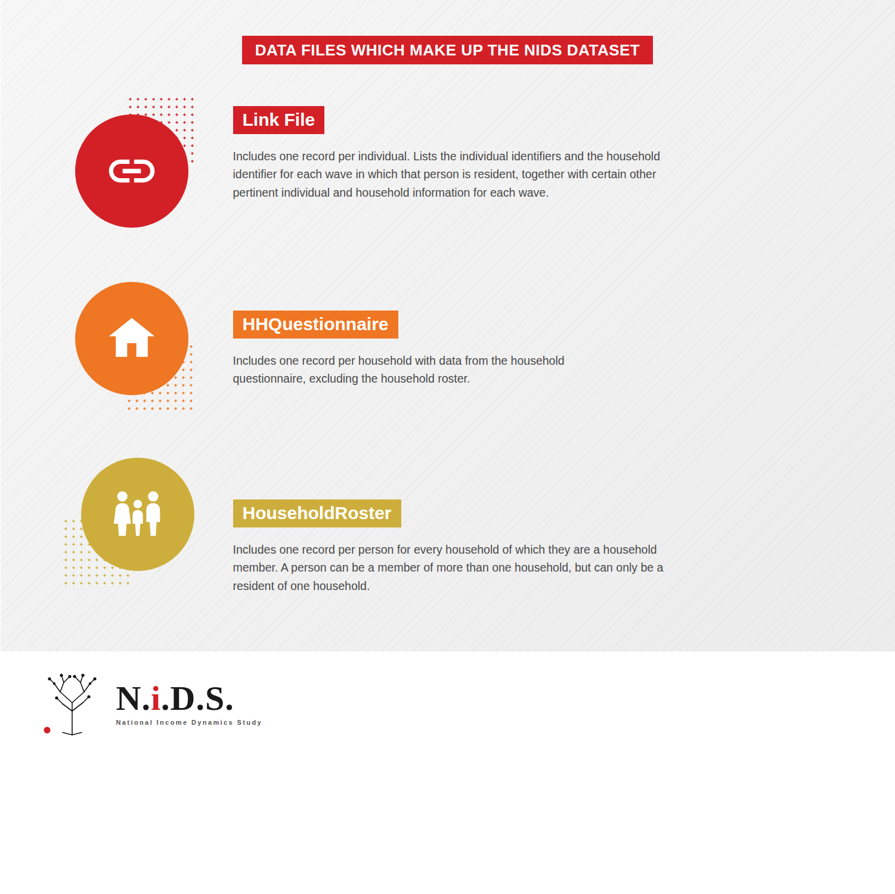Data Files Which Make Up the NIDS Dataset
Link File
Includes one record per individual. Lists the individual identifiers and the household identifier for each wave in which that person is resident, together with certain other pertinent individual and household information for each wave.
HHQuestionnaire
Includes one record per household with data from the household questionnaire, excluding the household roster.
HouseholdRoster
Includes one record per person for every household of which they are a household member. A person can be a member of more than one household, but can only be a resident of one household.
N.i.D.S. National Income Dynamics Study